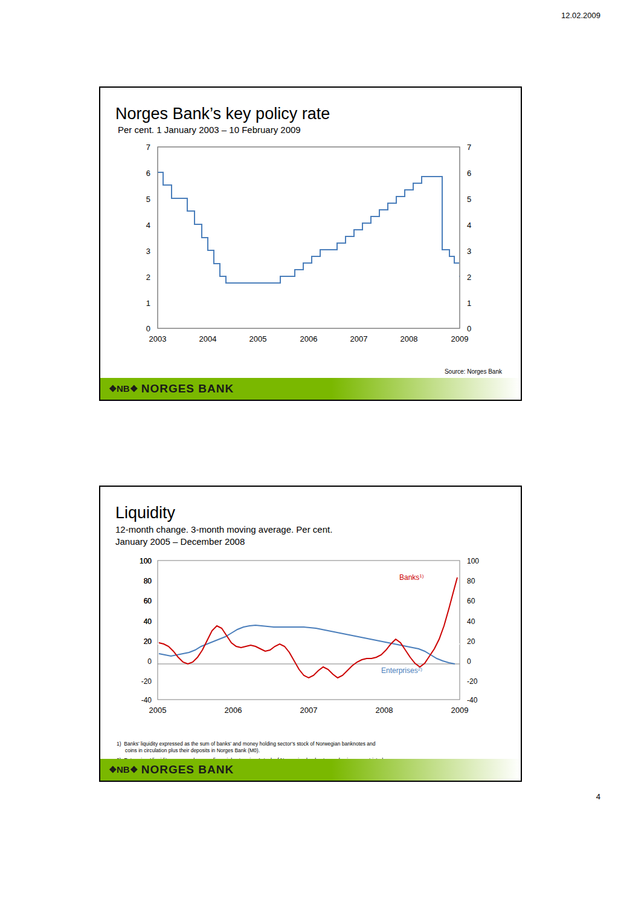12.02.2009
Norges Bank’s key policy rate
Per cent. 1 January 2003 – 10 February 2009
7 6 5 4 3 2 1 0 7 6 5 4 3 2 1 0 2003 2004 2005 2006 2007 2008 2009
Source: Norges Bank
❖NB❖ NORGES BANK
Liquidity
12-month change. 3-month moving average. Per cent.
January 2005 – December 2008
100 80 60 40 20 0 100 80 60 40 20 0 -20 -40 100 80 60 40 20 0 -20 -40 2005 2006 2007 2008 2009 Banks1) Enterprises2)
1) Banks’ liquidity expressed as the sum of banks’ and money holding sector’s stock of Norwegian banknotes and
coins in circulation plus their deposits in Norges Bank (M0).
2) Enterprises’ liquidity expressed as non-financial enterprises’ stock of Norwegian banknotes and coins, unrestricted
bank deposits, certificates of deposit (M2). Sources: Statistics Norway and Norges Bank
❖NB❖ NORGES BANK
4